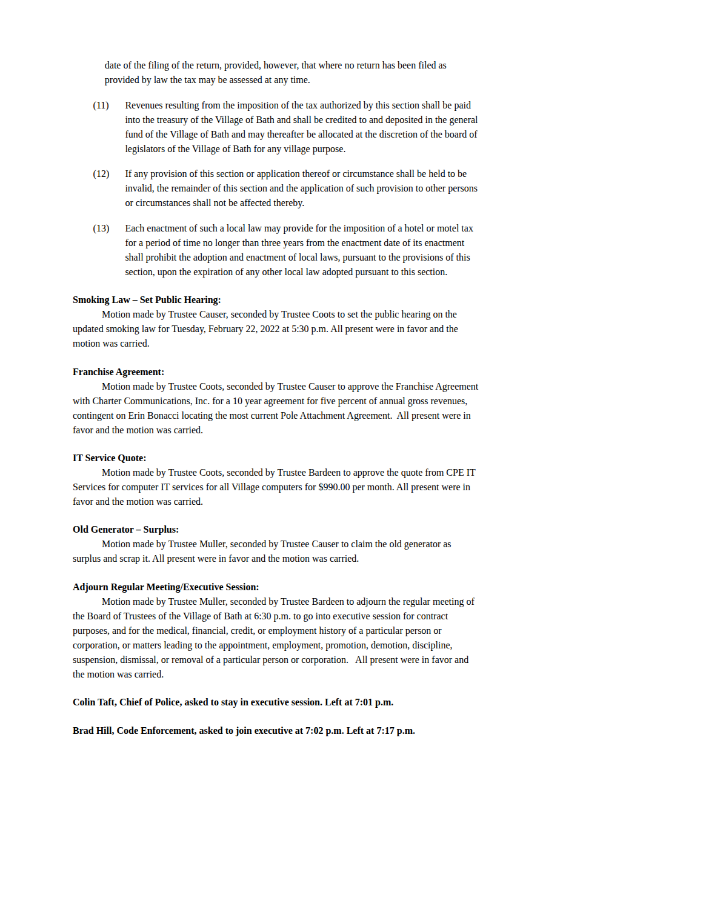date of the filing of the return, provided, however, that where no return has been filed as provided by law the tax may be assessed at any time.
(11) Revenues resulting from the imposition of the tax authorized by this section shall be paid into the treasury of the Village of Bath and shall be credited to and deposited in the general fund of the Village of Bath and may thereafter be allocated at the discretion of the board of legislators of the Village of Bath for any village purpose.
(12) If any provision of this section or application thereof or circumstance shall be held to be invalid, the remainder of this section and the application of such provision to other persons or circumstances shall not be affected thereby.
(13) Each enactment of such a local law may provide for the imposition of a hotel or motel tax for a period of time no longer than three years from the enactment date of its enactment shall prohibit the adoption and enactment of local laws, pursuant to the provisions of this section, upon the expiration of any other local law adopted pursuant to this section.
Smoking Law – Set Public Hearing:
Motion made by Trustee Causer, seconded by Trustee Coots to set the public hearing on the updated smoking law for Tuesday, February 22, 2022 at 5:30 p.m. All present were in favor and the motion was carried.
Franchise Agreement:
Motion made by Trustee Coots, seconded by Trustee Causer to approve the Franchise Agreement with Charter Communications, Inc. for a 10 year agreement for five percent of annual gross revenues, contingent on Erin Bonacci locating the most current Pole Attachment Agreement. All present were in favor and the motion was carried.
IT Service Quote:
Motion made by Trustee Coots, seconded by Trustee Bardeen to approve the quote from CPE IT Services for computer IT services for all Village computers for $990.00 per month. All present were in favor and the motion was carried.
Old Generator – Surplus:
Motion made by Trustee Muller, seconded by Trustee Causer to claim the old generator as surplus and scrap it. All present were in favor and the motion was carried.
Adjourn Regular Meeting/Executive Session:
Motion made by Trustee Muller, seconded by Trustee Bardeen to adjourn the regular meeting of the Board of Trustees of the Village of Bath at 6:30 p.m. to go into executive session for contract purposes, and for the medical, financial, credit, or employment history of a particular person or corporation, or matters leading to the appointment, employment, promotion, demotion, discipline, suspension, dismissal, or removal of a particular person or corporation. All present were in favor and the motion was carried.
Colin Taft, Chief of Police, asked to stay in executive session. Left at 7:01 p.m.
Brad Hill, Code Enforcement, asked to join executive at 7:02 p.m. Left at 7:17 p.m.